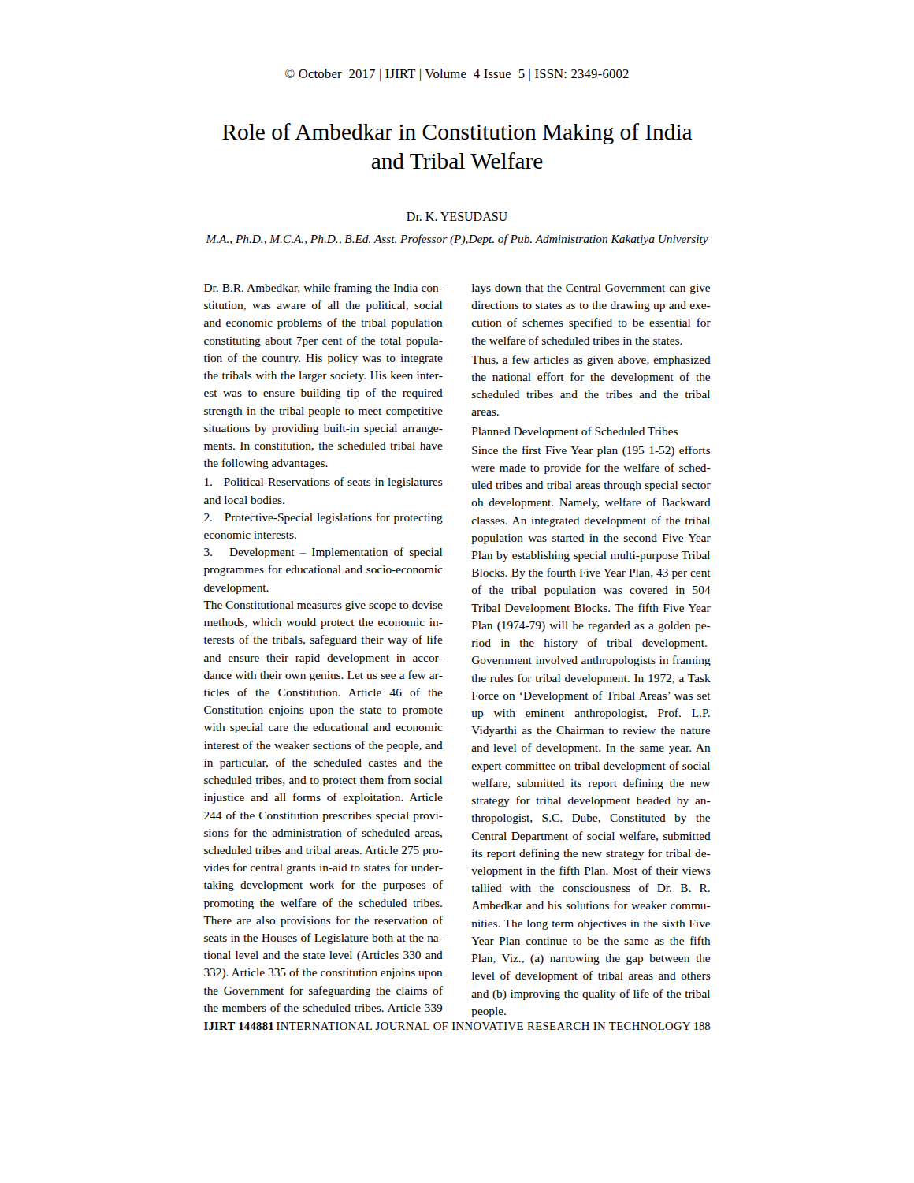© October 2017 | IJIRT | Volume 4 Issue 5 | ISSN: 2349-6002
Role of Ambedkar in Constitution Making of India and Tribal Welfare
Dr. K. YESUDASU
M.A., Ph.D., M.C.A., Ph.D., B.Ed. Asst. Professor (P),Dept. of Pub. Administration Kakatiya University
Dr. B.R. Ambedkar, while framing the India constitution, was aware of all the political, social and economic problems of the tribal population constituting about 7per cent of the total population of the country. His policy was to integrate the tribals with the larger society. His keen interest was to ensure building tip of the required strength in the tribal people to meet competitive situations by providing built-in special arrangements. In constitution, the scheduled tribal have the following advantages.
1. Political-Reservations of seats in legislatures and local bodies.
2. Protective-Special legislations for protecting economic interests.
3. Development – Implementation of special programmes for educational and socio-economic development.
The Constitutional measures give scope to devise methods, which would protect the economic interests of the tribals, safeguard their way of life and ensure their rapid development in accordance with their own genius. Let us see a few articles of the Constitution. Article 46 of the Constitution enjoins upon the state to promote with special care the educational and economic interest of the weaker sections of the people, and in particular, of the scheduled castes and the scheduled tribes, and to protect them from social injustice and all forms of exploitation. Article 244 of the Constitution prescribes special provisions for the administration of scheduled areas, scheduled tribes and tribal areas. Article 275 provides for central grants in-aid to states for undertaking development work for the purposes of promoting the welfare of the scheduled tribes. There are also provisions for the reservation of seats in the Houses of Legislature both at the national level and the state level (Articles 330 and 332). Article 335 of the constitution enjoins upon the Government for safeguarding the claims of the members of the scheduled tribes. Article 339 lays down that the Central Government can give directions to states as to the drawing up and execution of schemes specified to be essential for the welfare of scheduled tribes in the states.
Thus, a few articles as given above, emphasized the national effort for the development of the scheduled tribes and the tribes and the tribal areas.
Planned Development of Scheduled Tribes
Since the first Five Year plan (195 1-52) efforts were made to provide for the welfare of scheduled tribes and tribal areas through special sector oh development. Namely, welfare of Backward classes. An integrated development of the tribal population was started in the second Five Year Plan by establishing special multi-purpose Tribal Blocks. By the fourth Five Year Plan, 43 per cent of the tribal population was covered in 504 Tribal Development Blocks. The fifth Five Year Plan (1974-79) will be regarded as a golden period in the history of tribal development. Government involved anthropologists in framing the rules for tribal development. In 1972, a Task Force on ‘Development of Tribal Areas’ was set up with eminent anthropologist, Prof. L.P. Vidyarthi as the Chairman to review the nature and level of development. In the same year. An expert committee on tribal development of social welfare, submitted its report defining the new strategy for tribal development headed by anthropologist, S.C. Dube, Constituted by the Central Department of social welfare, submitted its report defining the new strategy for tribal development in the fifth Plan. Most of their views tallied with the consciousness of Dr. B. R. Ambedkar and his solutions for weaker communities. The long term objectives in the sixth Five Year Plan continue to be the same as the fifth Plan, Viz., (a) narrowing the gap between the level of development of tribal areas and others and (b) improving the quality of life of the tribal people.
IJIRT 144881 INTERNATIONAL JOURNAL OF INNOVATIVE RESEARCH IN TECHNOLOGY 188